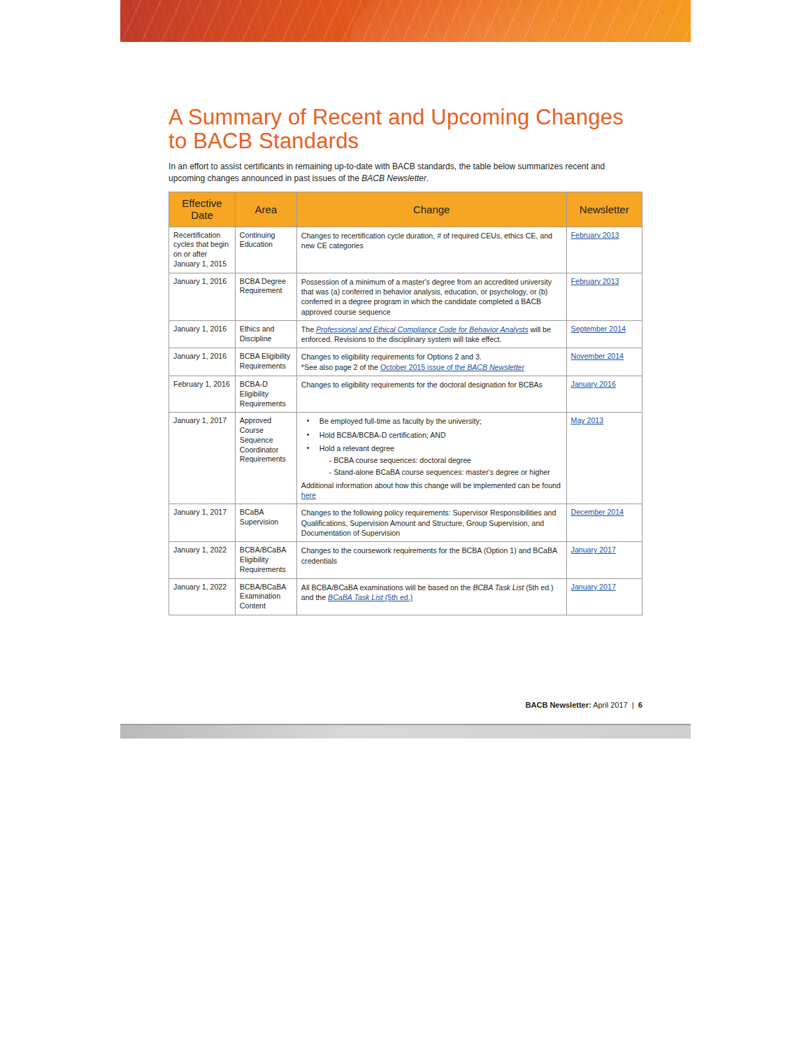A Summary of Recent and Upcoming Changes to BACB Standards
In an effort to assist certificants in remaining up-to-date with BACB standards, the table below summarizes recent and upcoming changes announced in past issues of the BACB Newsletter.
| Effective Date | Area | Change | Newsletter |
| --- | --- | --- | --- |
| Recertification cycles that begin on or after January 1, 2015 | Continuing Education | Changes to recertification cycle duration, # of required CEUs, ethics CE, and new CE categories | February 2013 |
| January 1, 2016 | BCBA Degree Requirement | Possession of a minimum of a master's degree from an accredited university that was (a) conferred in behavior analysis, education, or psychology, or (b) conferred in a degree program in which the candidate completed a BACB approved course sequence | February 2013 |
| January 1, 2016 | Ethics and Discipline | The Professional and Ethical Compliance Code for Behavior Analysts will be enforced. Revisions to the disciplinary system will take effect. | September 2014 |
| January 1, 2016 | BCBA Eligibility Requirements | Changes to eligibility requirements for Options 2 and 3. *See also page 2 of the October 2015 issue of the BACB Newsletter | November 2014 |
| February 1, 2016 | BCBA-D Eligibility Requirements | Changes to eligibility requirements for the doctoral designation for BCBAs | January 2016 |
| January 1, 2017 | Approved Course Sequence Coordinator Requirements | Be employed full-time as faculty by the university; Hold BCBA/BCBA-D certification; AND Hold a relevant degree - BCBA course sequences: doctoral degree - Stand-alone BCaBA course sequences: master's degree or higher Additional information about how this change will be implemented can be found here | May 2013 |
| January 1, 2017 | BCaBA Supervision | Changes to the following policy requirements: Supervisor Responsibilities and Qualifications, Supervision Amount and Structure, Group Supervision, and Documentation of Supervision | December 2014 |
| January 1, 2022 | BCBA/BCaBA Eligibility Requirements | Changes to the coursework requirements for the BCBA (Option 1) and BCaBA credentials | January 2017 |
| January 1, 2022 | BCBA/BCaBA Examination Content | All BCBA/BCaBA examinations will be based on the BCBA Task List (5th ed.) and the BCaBA Task List (5th ed.) | January 2017 |
BACB Newsletter: April 2017 | 6